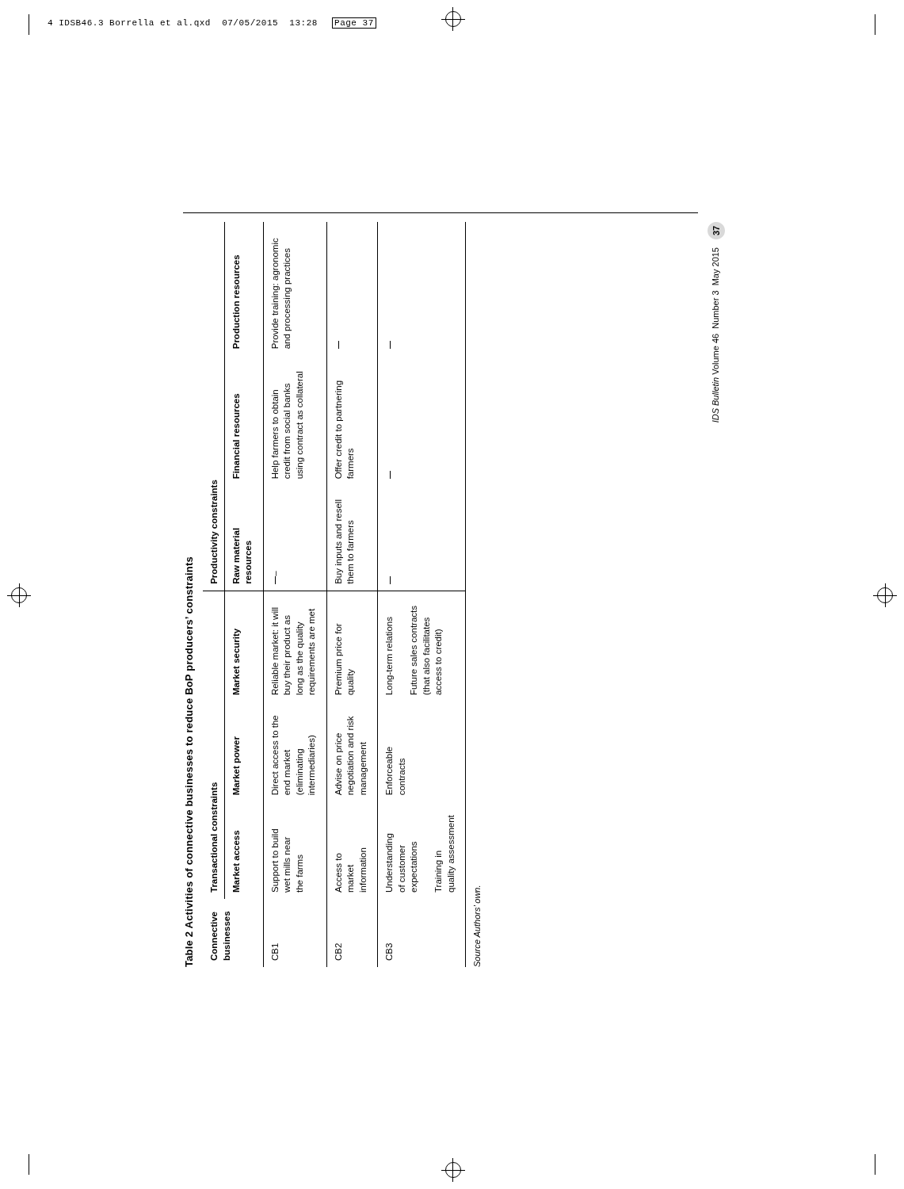4 IDSB46.3 Borrella et al.qxd 07/05/2015 13:28 Page 37
Table 2 Activities of connective businesses to reduce BoP producers’ constraints
| Connective businesses | Transactional constraints | Productivity constraints |
| --- | --- | --- |
| Market access | Market power | Market security | Raw material resources | Financial resources | Production resources |
| CB1 | Support to build wet mills near the farms | Direct access to the end market (eliminating intermediaries) | Reliable market: it will buy their product as long as the quality requirements are met | – | Help farmers to obtain credit from social banks using contract as collateral | Provide training: agronomic and processing practices |
| CB2 | Access to market information | Advise on price negotiation and risk management | Premium price for quality | Buy inputs and resell them to farmers | Offer credit to partnering farmers | |
| CB3 | Understanding of customer expectations Training in quality assessment | Enforceable contracts | Long-term relations Future sales contracts (that also facilitates access to credit) | | | |
Source Authors’ own.
IDS Bulletin Volume 46 Number 3 May 201537